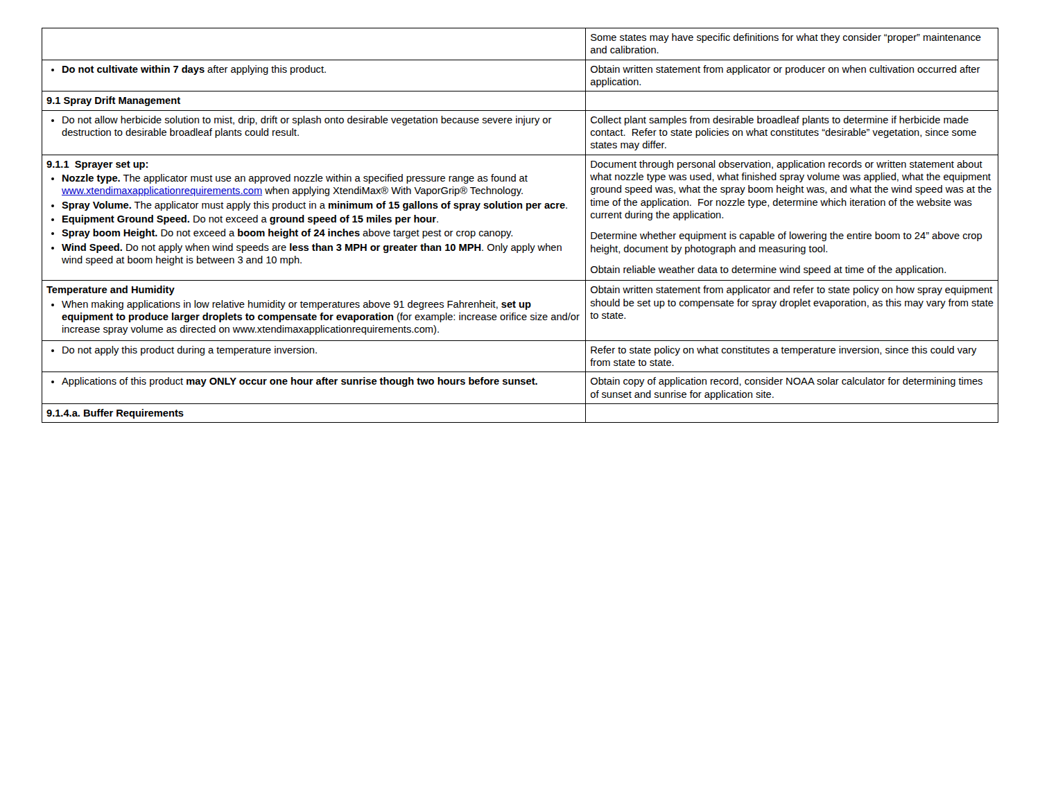| | Some states may have specific definitions for what they consider “proper” maintenance and calibration. |
| Do not cultivate within 7 days after applying this product. | Obtain written statement from applicator or producer on when cultivation occurred after application. |
| 9.1 Spray Drift Management | |
| Do not allow herbicide solution to mist, drip, drift or splash onto desirable vegetation because severe injury or destruction to desirable broadleaf plants could result. | Collect plant samples from desirable broadleaf plants to determine if herbicide made contact. Refer to state policies on what constitutes “desirable” vegetation, since some states may differ. |
| 9.1.1 Sprayer set up: Nozzle type. The applicator must use an approved nozzle within a specified pressure range as found at www.xtendimaxapplicationrequirements.com when applying XtendiMax® With VaporGrip® Technology. Spray Volume. The applicator must apply this product in a minimum of 15 gallons of spray solution per acre . Equipment Ground Speed. Do not exceed a ground speed of 15 miles per hour . Spray boom Height. Do not exceed a boom height of 24 inches above target pest or crop canopy. Wind Speed. Do not apply when wind speeds are less than 3 MPH or greater than 10 MPH . Only apply when wind speed at boom height is between 3 and 10 mph. | Document through personal observation, application records or written statement about what nozzle type was used, what finished spray volume was applied, what the equipment ground speed was, what the spray boom height was, and what the wind speed was at the time of the application. For nozzle type, determine which iteration of the website was current during the application. Determine whether equipment is capable of lowering the entire boom to 24” above crop height, document by photograph and measuring tool. Obtain reliable weather data to determine wind speed at time of the application. |
| Temperature and Humidity When making applications in low relative humidity or temperatures above 91 degrees Fahrenheit, set up equipment to produce larger droplets to compensate for evaporation (for example: increase orifice size and/or increase spray volume as directed on www.xtendimaxapplicationrequirements.com). | Obtain written statement from applicator and refer to state policy on how spray equipment should be set up to compensate for spray droplet evaporation, as this may vary from state to state. |
| Do not apply this product during a temperature inversion. | Refer to state policy on what constitutes a temperature inversion, since this could vary from state to state. |
| Applications of this product may ONLY occur one hour after sunrise though two hours before sunset. | Obtain copy of application record, consider NOAA solar calculator for determining times of sunset and sunrise for application site. |
| 9.1.4.a. Buffer Requirements | |